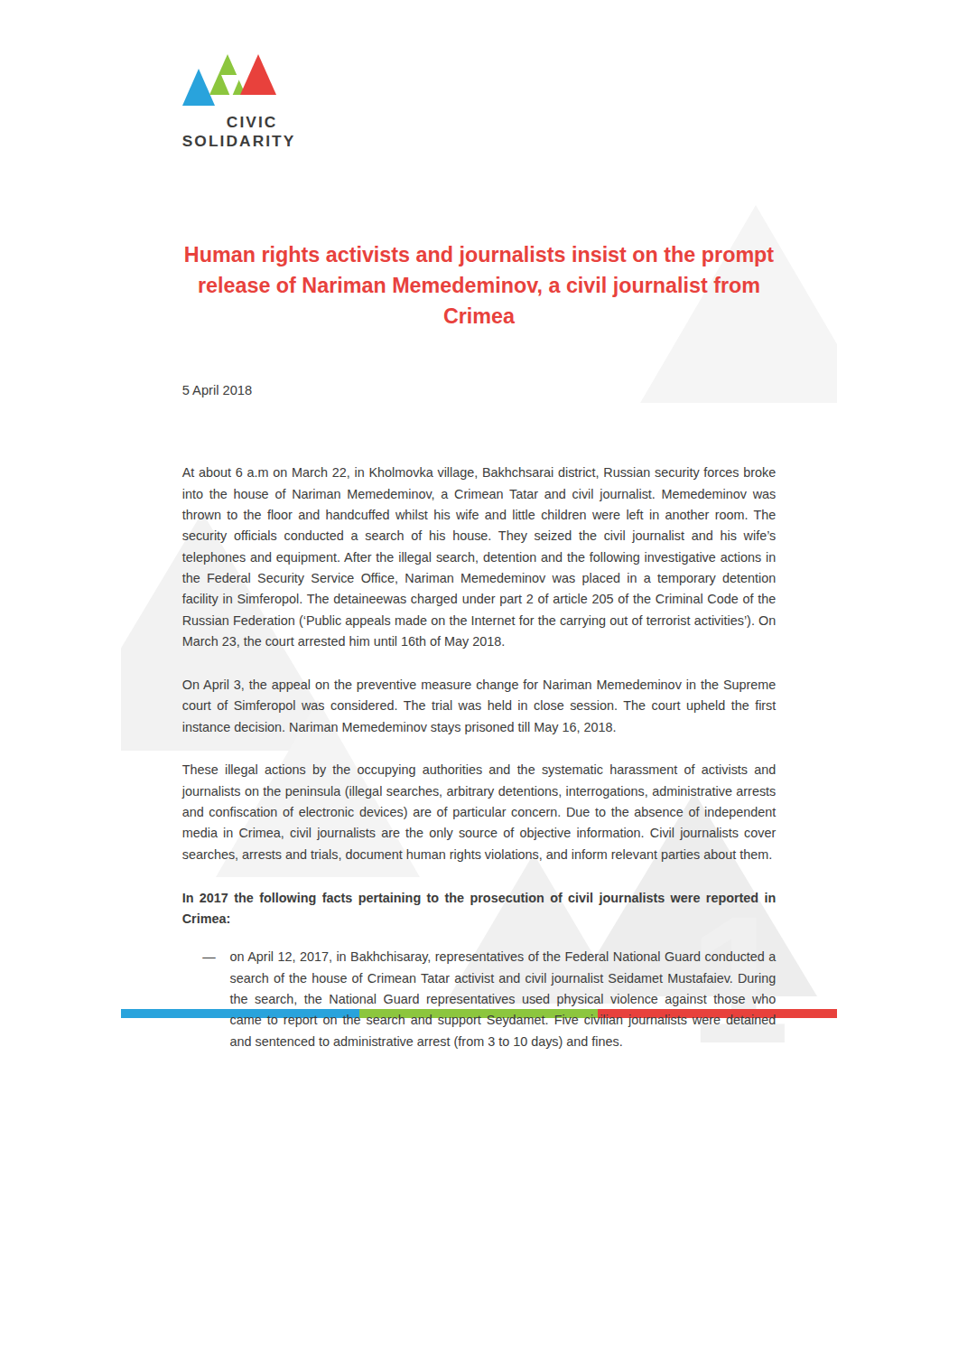CIVIC SOLIDARITY
Human rights activists and journalists insist on the prompt release of Nariman Memedeminov, a civil journalist from Crimea
5 April 2018
At about 6 a.m on March 22, in Kholmovka village, Bakhchsarai district, Russian security forces broke into the house of Nariman Memedeminov, a Crimean Tatar and civil journalist. Memedeminov was thrown to the floor and handcuffed whilst his wife and little children were left in another room. The security officials conducted a search of his house. They seized the civil journalist and his wife’s telephones and equipment. After the illegal search, detention and the following investigative actions in the Federal Security Service Office, Nariman Memedeminov was placed in a temporary detention facility in Simferopol. The detaineewas charged under part 2 of article 205 of the Criminal Code of the Russian Federation (‘Public appeals made on the Internet for the carrying out of terrorist activities’). On March 23, the court arrested him until 16th of May 2018.
On April 3, the appeal on the preventive measure change for Nariman Memedeminov in the Supreme court of Simferopol was considered. The trial was held in close session. The court upheld the first instance decision. Nariman Memedeminov stays prisoned till May 16, 2018.
These illegal actions by the occupying authorities and the systematic harassment of activists and journalists on the peninsula (illegal searches, arbitrary detentions, interrogations, administrative arrests and confiscation of electronic devices) are of particular concern. Due to the absence of independent media in Crimea, civil journalists are the only source of objective information. Civil journalists cover searches, arrests and trials, document human rights violations, and inform relevant parties about them.
In 2017 the following facts pertaining to the prosecution of civil journalists were reported in Crimea:
on April 12, 2017, in Bakhchisaray, representatives of the Federal National Guard conducted a search of the house of Crimean Tatar activist and civil journalist Seidamet Mustafaiev. During the search, the National Guard representatives used physical violence against those who came to report on the search and support Seydamet. Five civilian journalists were detained and sentenced to administrative arrest (from 3 to 10 days) and fines.
1